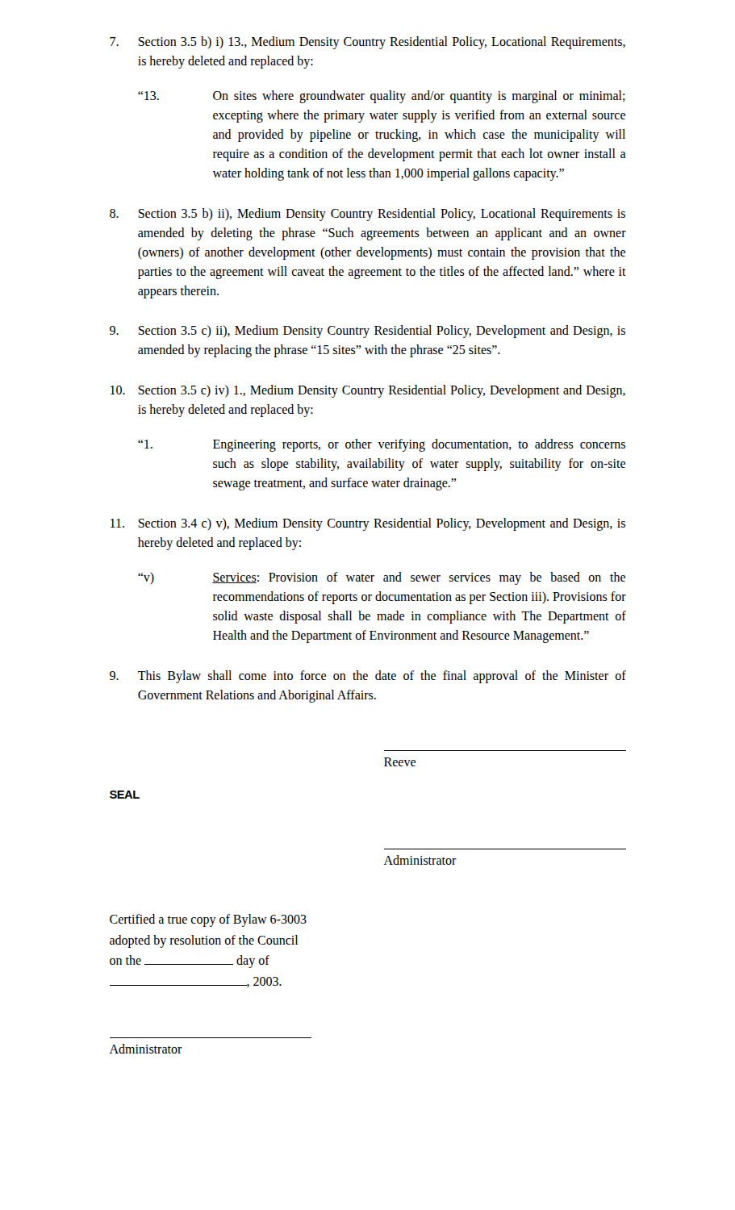7. Section 3.5 b) i) 13., Medium Density Country Residential Policy, Locational Requirements, is hereby deleted and replaced by:
“13. On sites where groundwater quality and/or quantity is marginal or minimal; excepting where the primary water supply is verified from an external source and provided by pipeline or trucking, in which case the municipality will require as a condition of the development permit that each lot owner install a water holding tank of not less than 1,000 imperial gallons capacity.”
8. Section 3.5 b) ii), Medium Density Country Residential Policy, Locational Requirements is amended by deleting the phrase “Such agreements between an applicant and an owner (owners) of another development (other developments) must contain the provision that the parties to the agreement will caveat the agreement to the titles of the affected land.” where it appears therein.
9. Section 3.5 c) ii), Medium Density Country Residential Policy, Development and Design, is amended by replacing the phrase “15 sites” with the phrase “25 sites”.
10. Section 3.5 c) iv) 1., Medium Density Country Residential Policy, Development and Design, is hereby deleted and replaced by:
“1. Engineering reports, or other verifying documentation, to address concerns such as slope stability, availability of water supply, suitability for on-site sewage treatment, and surface water drainage.”
11. Section 3.4 c) v), Medium Density Country Residential Policy, Development and Design, is hereby deleted and replaced by:
“v) Services: Provision of water and sewer services may be based on the recommendations of reports or documentation as per Section iii). Provisions for solid waste disposal shall be made in compliance with The Department of Health and the Department of Environment and Resource Management.”
9. This Bylaw shall come into force on the date of the final approval of the Minister of Government Relations and Aboriginal Affairs.
Reeve
SEAL
Administrator
Certified a true copy of Bylaw 6-3003
adopted by resolution of the Council
on the day of
, 2003.
Administrator